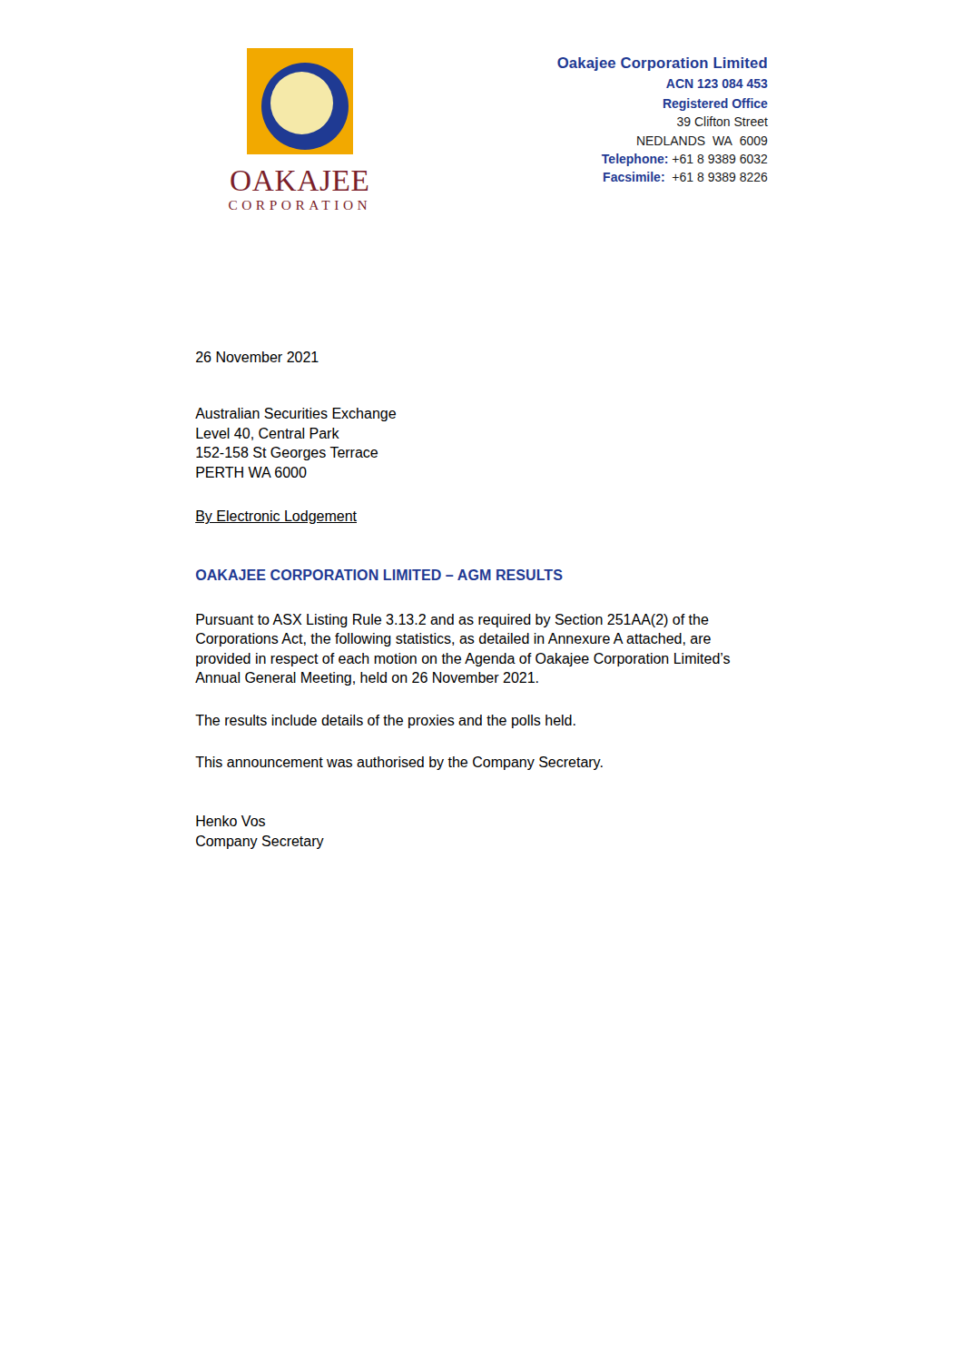OAKAJEE CORPORATION
Oakajee Corporation Limited
ACN 123 084 453
Registered Office
39 Clifton Street
NEDLANDS WA 6009
Telephone: +61 8 9389 6032
Facsimile: +61 8 9389 8226
26 November 2021
Australian Securities Exchange
Level 40, Central Park
152-158 St Georges Terrace
PERTH WA 6000
By Electronic Lodgement
OAKAJEE CORPORATION LIMITED – AGM RESULTS
Pursuant to ASX Listing Rule 3.13.2 and as required by Section 251AA(2) of the Corporations Act, the following statistics, as detailed in Annexure A attached, are provided in respect of each motion on the Agenda of Oakajee Corporation Limited’s Annual General Meeting, held on 26 November 2021.
The results include details of the proxies and the polls held.
This announcement was authorised by the Company Secretary.
Henko Vos
Company Secretary